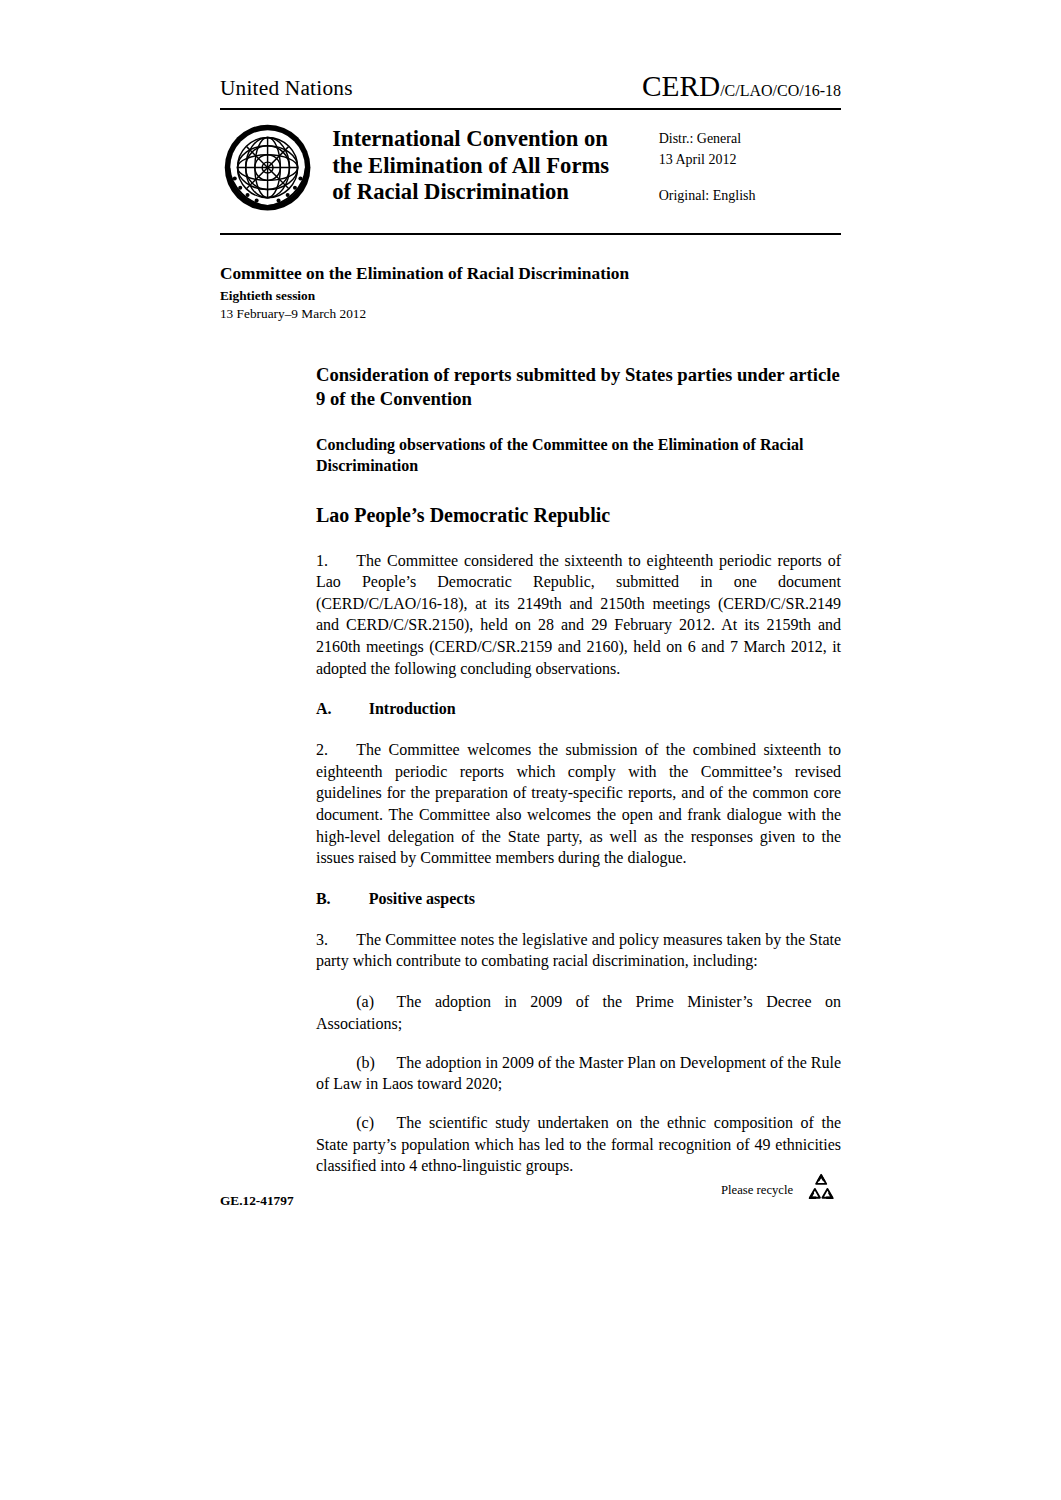United Nations
CERD/C/LAO/CO/16-18
International Convention on
the Elimination of All Forms
of Racial Discrimination
Distr.: General
13 April 2012
Original: English
Committee on the Elimination of Racial Discrimination
Eightieth session
13 February–9 March 2012
Consideration of reports submitted by States parties under article 9 of the Convention
Concluding observations of the Committee on the Elimination of Racial Discrimination
Lao People’s Democratic Republic
1. The Committee considered the sixteenth to eighteenth periodic reports of Lao People’s Democratic Republic, submitted in one document (CERD/C/LAO/16-18), at its 2149th and 2150th meetings (CERD/C/SR.2149 and CERD/C/SR.2150), held on 28 and 29 February 2012. At its 2159th and 2160th meetings (CERD/C/SR.2159 and 2160), held on 6 and 7 March 2012, it adopted the following concluding observations.
A.
Introduction
2. The Committee welcomes the submission of the combined sixteenth to eighteenth periodic reports which comply with the Committee’s revised guidelines for the preparation of treaty-specific reports, and of the common core document. The Committee also welcomes the open and frank dialogue with the high-level delegation of the State party, as well as the responses given to the issues raised by Committee members during the dialogue.
B.
Positive aspects
3. The Committee notes the legislative and policy measures taken by the State party which contribute to combating racial discrimination, including:
(a) The adoption in 2009 of the Prime Minister’s Decree on Associations;
(b) The adoption in 2009 of the Master Plan on Development of the Rule of Law in Laos toward 2020;
(c) The scientific study undertaken on the ethnic composition of the State party’s population which has led to the formal recognition of 49 ethnicities classified into 4 ethno-linguistic groups.
GE.12-41797
Please recycle